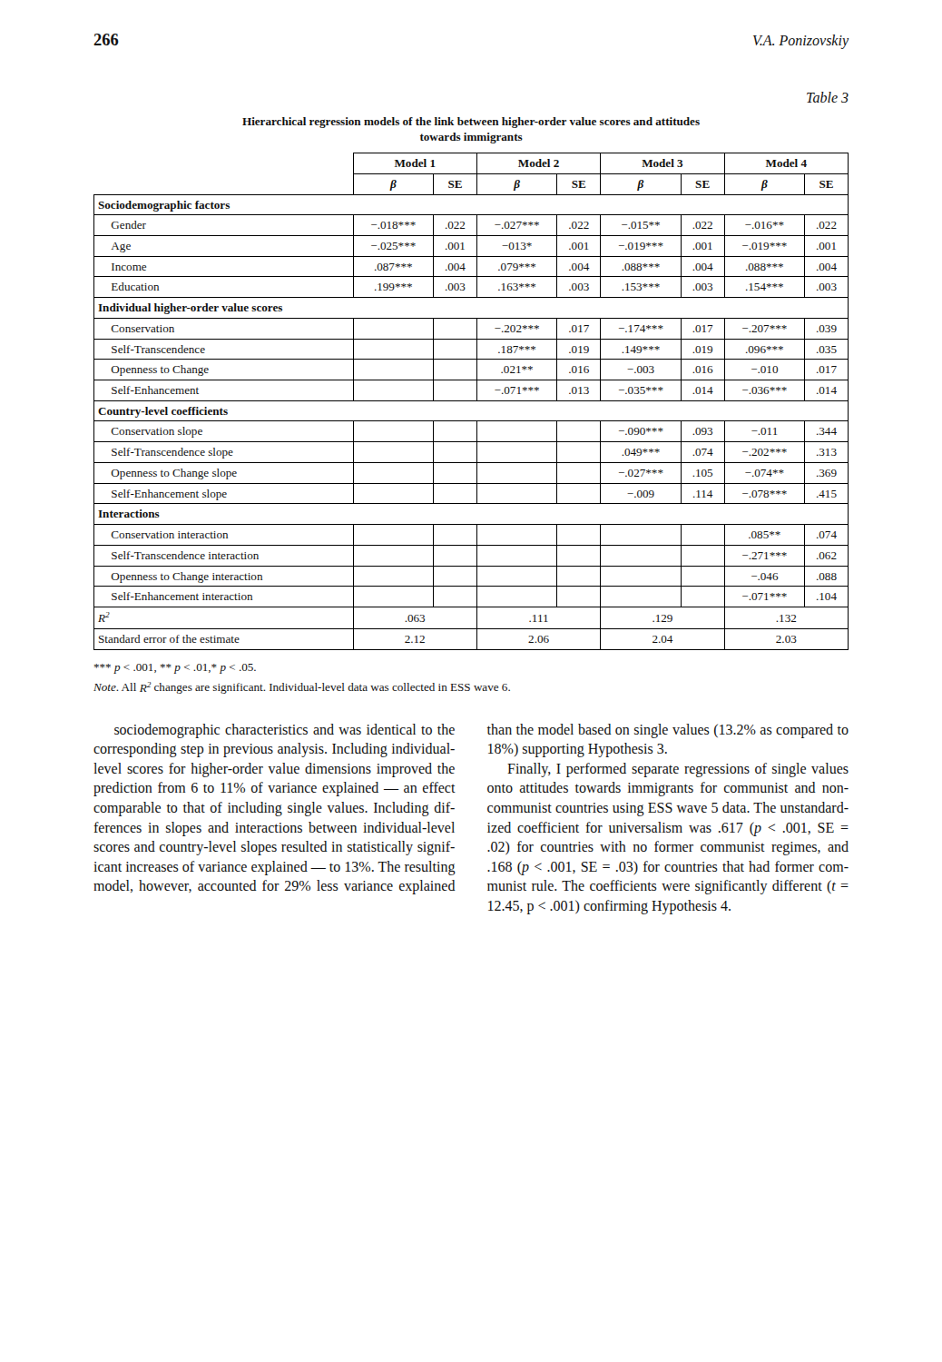266 V.A. Ponizovskiy
Table 3
Hierarchical regression models of the link between higher-order value scores and attitudes towards immigrants
| | Model 1 | Model 2 | Model 3 | Model 4 |
| --- | --- | --- | --- | --- |
| β | SE | β | SE | β | SE | β | SE |
| Sociodemographic factors |
| Gender | −.018*** | .022 | −.027*** | .022 | −.015** | .022 | −.016** | .022 |
| Age | −.025*** | .001 | −013* | .001 | −.019*** | .001 | −.019*** | .001 |
| Income | .087*** | .004 | .079*** | .004 | .088*** | .004 | .088*** | .004 |
| Education | .199*** | .003 | .163*** | .003 | .153*** | .003 | .154*** | .003 |
| Individual higher-order value scores |
| Conservation | | | −.202*** | .017 | −.174*** | .017 | −.207*** | .039 |
| Self-Transcendence | | | .187*** | .019 | .149*** | .019 | .096*** | .035 |
| Openness to Change | | | .021** | .016 | −.003 | .016 | −.010 | .017 |
| Self-Enhancement | | | −.071*** | .013 | −.035*** | .014 | −.036*** | .014 |
| Country-level coefficients |
| Conservation slope | | | | | −.090*** | .093 | −.011 | .344 |
| Self-Transcendence slope | | | | | .049*** | .074 | −.202*** | .313 |
| Openness to Change slope | | | | | −.027*** | .105 | −.074** | .369 |
| Self-Enhancement slope | | | | | −.009 | .114 | −.078*** | .415 |
| Interactions |
| Conservation interaction | | | | | | | .085** | .074 |
| Self-Transcendence interaction | | | | | | | −.271*** | .062 |
| Openness to Change interaction | | | | | | | −.046 | .088 |
| Self-Enhancement interaction | | | | | | | −.071*** | .104 |
| R 2 | .063 | .111 | .129 | .132 |
| Standard error of the estimate | 2.12 | 2.06 | 2.04 | 2.03 |
*** p < .001, ** p < .01,* p < .05.
Note. All R2 changes are significant. Individual-level data was collected in ESS wave 6.
sociodemographic characteristics and was identical to the corresponding step in previous analysis. Including individual-level scores for higher-order value dimensions improved the prediction from 6 to 11% of variance explained — an effect comparable to that of including single values. Including differences in slopes and interactions between individual-level scores and country-level slopes resulted in statistically significant increases of variance explained — to 13%. The resulting model, however, accounted for 29% less variance explained than the model based on single values (13.2% as compared to 18%) supporting Hypothesis 3.
Finally, I performed separate regressions of single values onto attitudes towards immigrants for communist and non-communist countries using ESS wave 5 data. The unstandardized coefficient for universalism was .617 (p < .001, SE = .02) for countries with no former communist regimes, and .168 (p < .001, SE = .03) for countries that had former communist rule. The coefficients were significantly different (t = 12.45, p < .001) confirming Hypothesis 4.